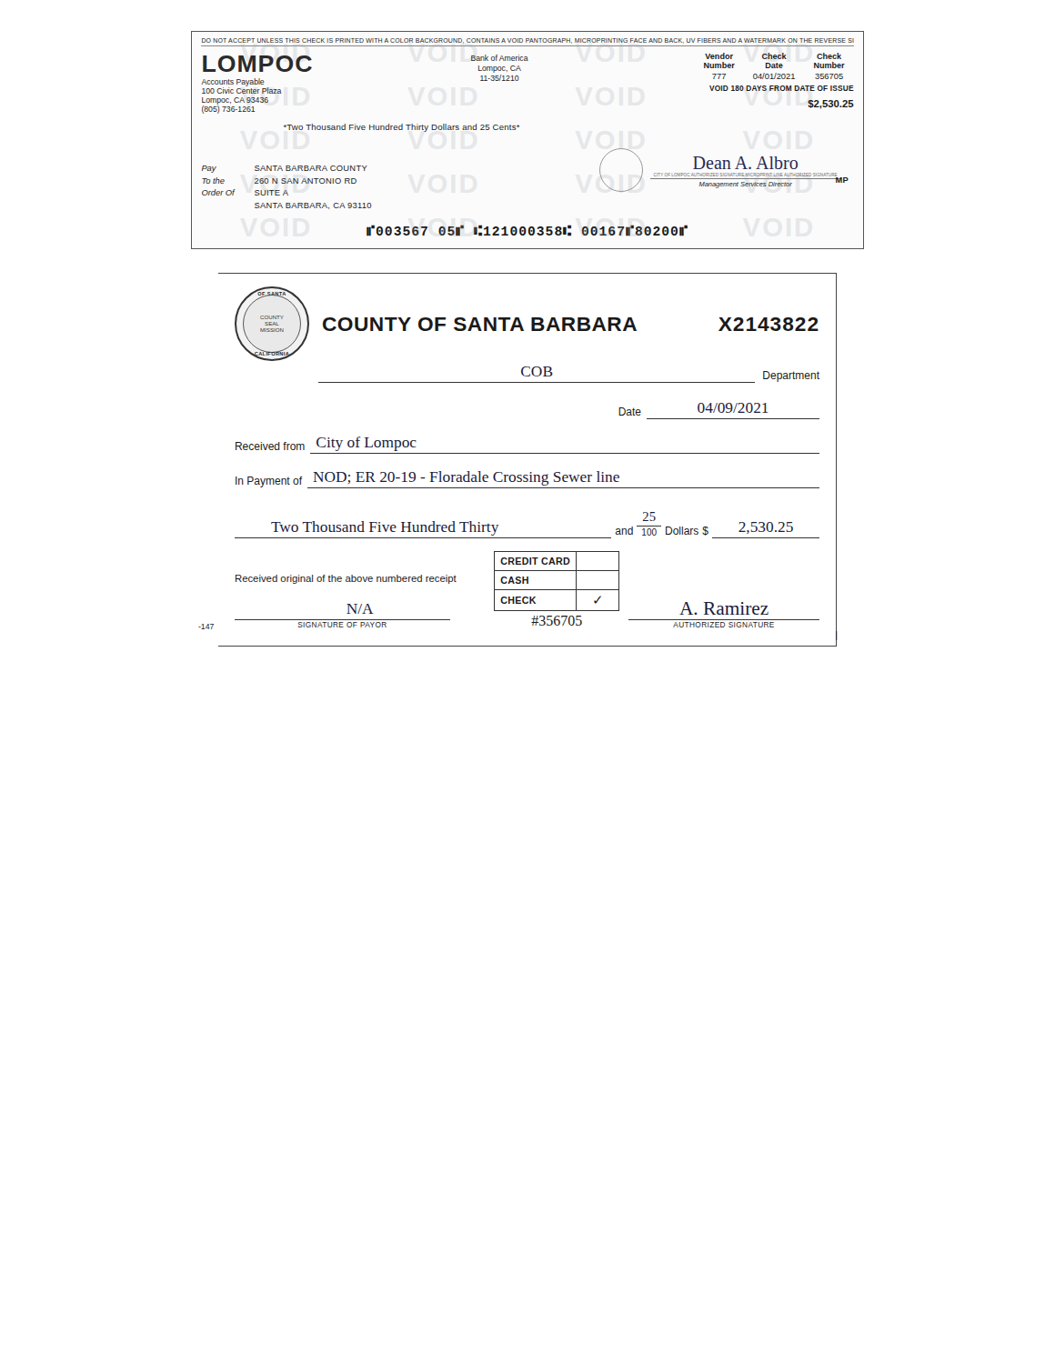DO NOT ACCEPT UNLESS THIS CHECK IS PRINTED WITH A COLOR BACKGROUND, CONTAINS A VOID PANTOGRAPH, MICROPRINTING FACE AND BACK, UV FIBERS AND A WATERMARK ON THE REVERSE SIDE
VOID VOID VOID VOID
VOID VOID VOID VOID
VOID VOID VOID VOID
VOID VOID VOID VOID
VOID VOID VOID VOID
LOMPOC
Accounts Payable
100 Civic Center Plaza
Lompoc, CA 93436
(805) 736-1261
Bank of America
Lompoc, CA
11-35/1210
| Vendor Number | Check Date | Check Number |
| --- | --- | --- |
| 777 | 04/01/2021 | 356705 |
VOID 180 DAYS FROM DATE OF ISSUE
$2,530.25
*Two Thousand Five Hundred Thirty Dollars and 25 Cents*
Pay
To the
Order Of
SANTA BARBARA COUNTY
260 N SAN ANTONIO RD
SUITE A
SANTA BARBARA, CA 93110
Dean A. Albro
CITY OF LOMPOC AUTHORIZED SIGNATURE MICROPRINT LINE AUTHORIZED SIGNATURE
Management Services Director
MP
⑈003567 05⑈ ⑆121000358⑆ 00167⑈80200⑈
-147
|
OF SANTA
COUNTY
SEAL
MISSION
CALIFORNIA
COUNTY OF SANTA BARBARA
X2143822
COB
Department
Date
04/09/2021
Received from
City of Lompoc
In Payment of
NOD; ER 20-19 - Floradale Crossing Sewer line
Two Thousand Five Hundred Thirty
and
25
100
Dollars
$
2,530.25
Received original of the above numbered receipt
N/A
SIGNATURE OF PAYOR
| CREDIT CARD | |
| CASH | |
| CHECK | ✓ |
#356705
A. Ramirez
AUTHORIZED SIGNATURE